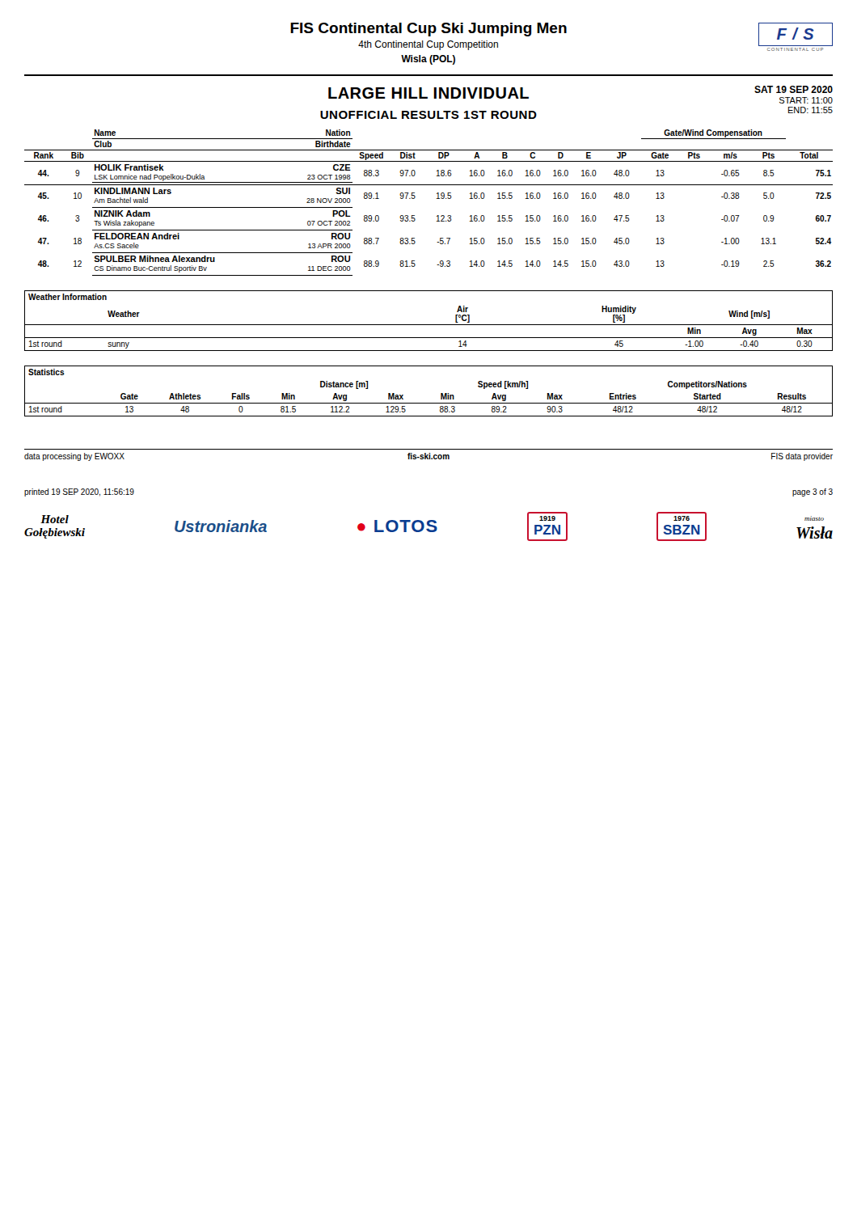F / S
CONTINENTAL CUP
FIS Continental Cup Ski Jumping Men
4th Continental Cup Competition
Wisla (POL)
SAT 19 SEP 2020
START: 11:00
END: 11:55
LARGE HILL INDIVIDUAL
UNOFFICIAL RESULTS 1ST ROUND
| | | Name | Nation | | | | | | | | | | Gate/Wind Compensation | |
| --- | --- | --- | --- | --- | --- | --- | --- | --- | --- | --- | --- | --- | --- | --- |
| Club | Birthdate | | | | |
| Rank | Bib | | | Speed | Dist | DP | A | B | C | D | E | JP | Gate | Pts | m/s | Pts | Total |
| 44. | 9 | HOLIK Frantisek LSK Lomnice nad Popelkou-Dukla | CZE 23 OCT 1998 | 88.3 | 97.0 | 18.6 | 16.0 | 16.0 | 16.0 | 16.0 | 16.0 | 48.0 | 13 | | -0.65 | 8.5 | 75.1 |
| 45. | 10 | KINDLIMANN Lars Am Bachtel wald | SUI 28 NOV 2000 | 89.1 | 97.5 | 19.5 | 16.0 | 15.5 | 16.0 | 16.0 | 16.0 | 48.0 | 13 | | -0.38 | 5.0 | 72.5 |
| 46. | 3 | NIZNIK Adam Ts Wisla zakopane | POL 07 OCT 2002 | 89.0 | 93.5 | 12.3 | 16.0 | 15.5 | 15.0 | 16.0 | 16.0 | 47.5 | 13 | | -0.07 | 0.9 | 60.7 |
| 47. | 18 | FELDOREAN Andrei As.CS Sacele | ROU 13 APR 2000 | 88.7 | 83.5 | -5.7 | 15.0 | 15.0 | 15.5 | 15.0 | 15.0 | 45.0 | 13 | | -1.00 | 13.1 | 52.4 |
| 48. | 12 | SPULBER Mihnea Alexandru CS Dinamo Buc-Centrul Sportiv Bv | ROU 11 DEC 2000 | 88.9 | 81.5 | -9.3 | 14.0 | 14.5 | 14.0 | 14.5 | 15.0 | 43.0 | 13 | | -0.19 | 2.5 | 36.2 |
| Weather Information |
| | Weather | Air [°C] | Humidity [%] | Wind [m/s] |
| | | | | Min | Avg | Max |
| 1st round | sunny | 14 | 45 | -1.00 | -0.40 | 0.30 |
| Statistics |
| | | | | Distance [m] | Speed [km/h] | Competitors/Nations |
| | Gate | Athletes | Falls | Min | Avg | Max | Min | Avg | Max | Entries | Started | Results |
| 1st round | 13 | 48 | 0 | 81.5 | 112.2 | 129.5 | 88.3 | 89.2 | 90.3 | 48/12 | 48/12 | 48/12 |
data processing by EWOXX
fis-ski.com
FIS data provider
printed 19 SEP 2020, 11:56:19
page 3 of 3
Hotel
Gołębiewski
Ustronianka
● LOTOS
1919
PZN
1976
SBZN
miasto
Wisła